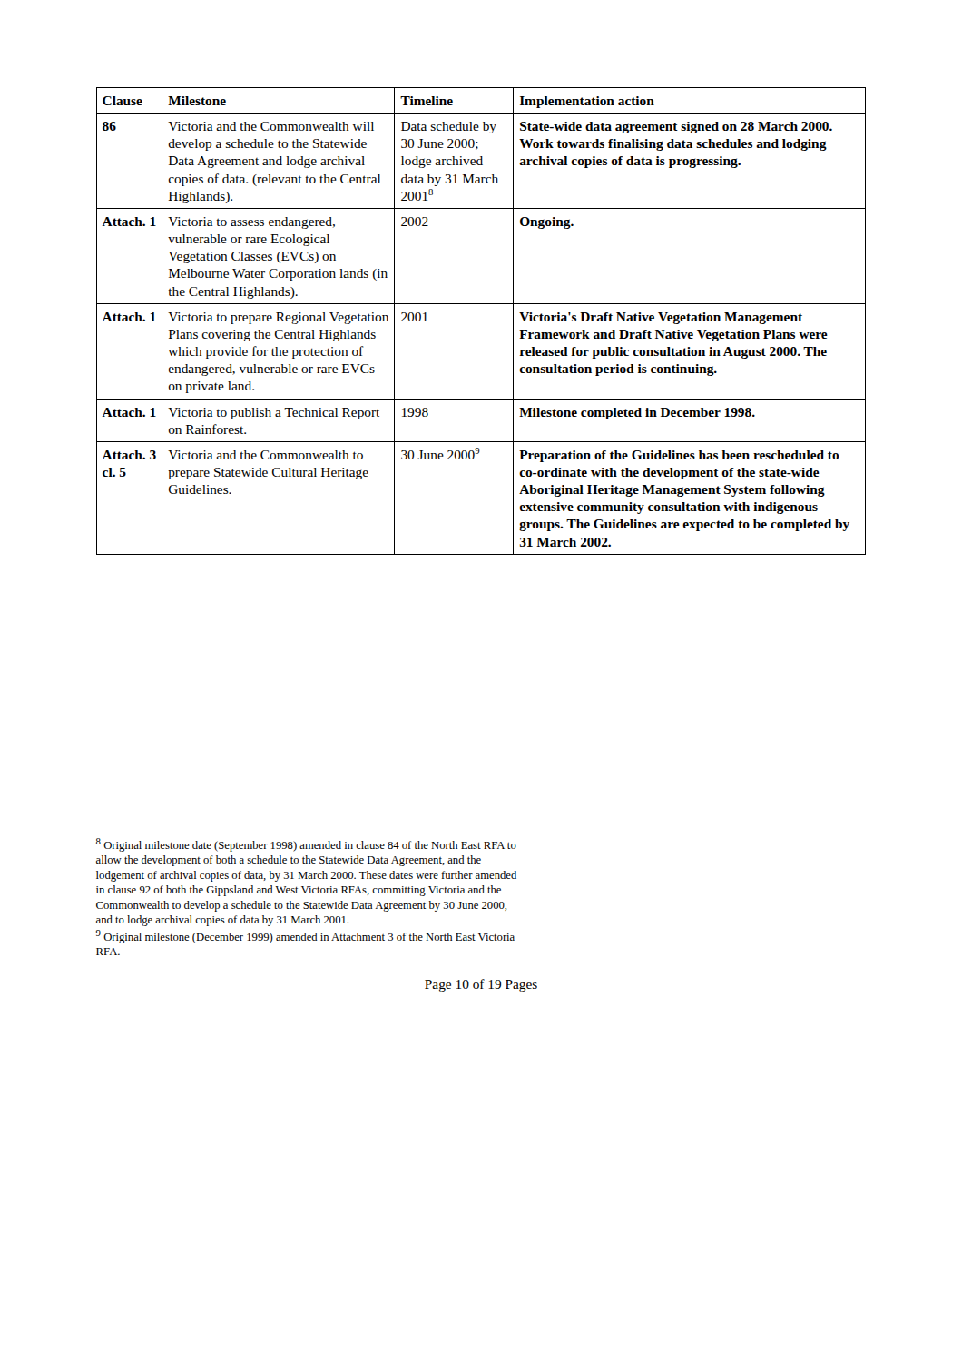| Clause | Milestone | Timeline | Implementation action |
| --- | --- | --- | --- |
| 86 | Victoria and the Commonwealth will develop a schedule to the Statewide Data Agreement and lodge archival copies of data. (relevant to the Central Highlands). | Data schedule by 30 June 2000; lodge archived data by 31 March 2001 8 | State-wide data agreement signed on 28 March 2000. Work towards finalising data schedules and lodging archival copies of data is progressing. |
| Attach. 1 | Victoria to assess endangered, vulnerable or rare Ecological Vegetation Classes (EVCs) on Melbourne Water Corporation lands (in the Central Highlands). | 2002 | Ongoing. |
| Attach. 1 | Victoria to prepare Regional Vegetation Plans covering the Central Highlands which provide for the protection of endangered, vulnerable or rare EVCs on private land. | 2001 | Victoria's Draft Native Vegetation Management Framework and Draft Native Vegetation Plans were released for public consultation in August 2000. The consultation period is continuing. |
| Attach. 1 | Victoria to publish a Technical Report on Rainforest. | 1998 | Milestone completed in December 1998. |
| Attach. 3 cl. 5 | Victoria and the Commonwealth to prepare Statewide Cultural Heritage Guidelines. | 30 June 2000 9 | Preparation of the Guidelines has been rescheduled to co-ordinate with the development of the state-wide Aboriginal Heritage Management System following extensive community consultation with indigenous groups. The Guidelines are expected to be completed by 31 March 2002. |
8 Original milestone date (September 1998) amended in clause 84 of the North East RFA to allow the development of both a schedule to the Statewide Data Agreement, and the lodgement of archival copies of data, by 31 March 2000. These dates were further amended in clause 92 of both the Gippsland and West Victoria RFAs, committing Victoria and the Commonwealth to develop a schedule to the Statewide Data Agreement by 30 June 2000, and to lodge archival copies of data by 31 March 2001.
9 Original milestone (December 1999) amended in Attachment 3 of the North East Victoria RFA.
Page 10 of 19 Pages